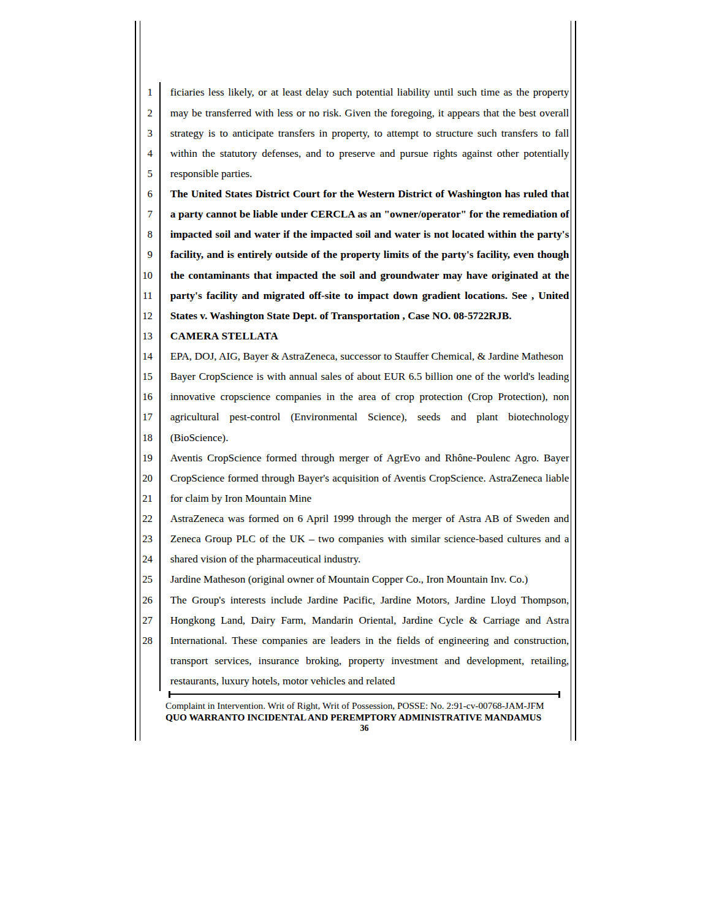1
2
3
4
5
6
7
8
9
10
11
12
13
14
15
16
17
18
19
20
21
22
23
24
25
26
27
28
ficiaries less likely, or at least delay such potential liability until such time as the property may be transferred with less or no risk. Given the foregoing, it appears that the best overall strategy is to anticipate transfers in property, to attempt to structure such transfers to fall within the statutory defenses, and to preserve and pursue rights against other potentially responsible parties.
The United States District Court for the Western District of Washington has ruled that a party cannot be liable under CERCLA as an "owner/operator" for the remediation of impacted soil and water if the impacted soil and water is not located within the party's facility, and is entirely outside of the property limits of the party's facility, even though the contaminants that impacted the soil and groundwater may have originated at the party's facility and migrated off-site to impact down gradient locations. See , United States v. Washington State Dept. of Transportation , Case NO. 08-5722RJB.
CAMERA STELLATA
EPA, DOJ, AIG, Bayer & AstraZeneca, successor to Stauffer Chemical, & Jardine Matheson
Bayer CropScience is with annual sales of about EUR 6.5 billion one of the world's leading innovative cropscience companies in the area of crop protection (Crop Protection), non agricultural pest-control (Environmental Science), seeds and plant biotechnology (BioScience).
Aventis CropScience formed through merger of AgrEvo and Rhône-Poulenc Agro. Bayer CropScience formed through Bayer's acquisition of Aventis CropScience. AstraZeneca liable for claim by Iron Mountain Mine
AstraZeneca was formed on 6 April 1999 through the merger of Astra AB of Sweden and Zeneca Group PLC of the UK – two companies with similar science-based cultures and a shared vision of the pharmaceutical industry.
Jardine Matheson (original owner of Mountain Copper Co., Iron Mountain Inv. Co.)
The Group's interests include Jardine Pacific, Jardine Motors, Jardine Lloyd Thompson, Hongkong Land, Dairy Farm, Mandarin Oriental, Jardine Cycle & Carriage and Astra International. These companies are leaders in the fields of engineering and construction, transport services, insurance broking, property investment and development, retailing, restaurants, luxury hotels, motor vehicles and related
Complaint in Intervention. Writ of Right, Writ of Possession, POSSE: No. 2:91-cv-00768-JAM-JFM
QUO WARRANTO INCIDENTAL AND PEREMPTORY ADMINISTRATIVE MANDAMUS
36